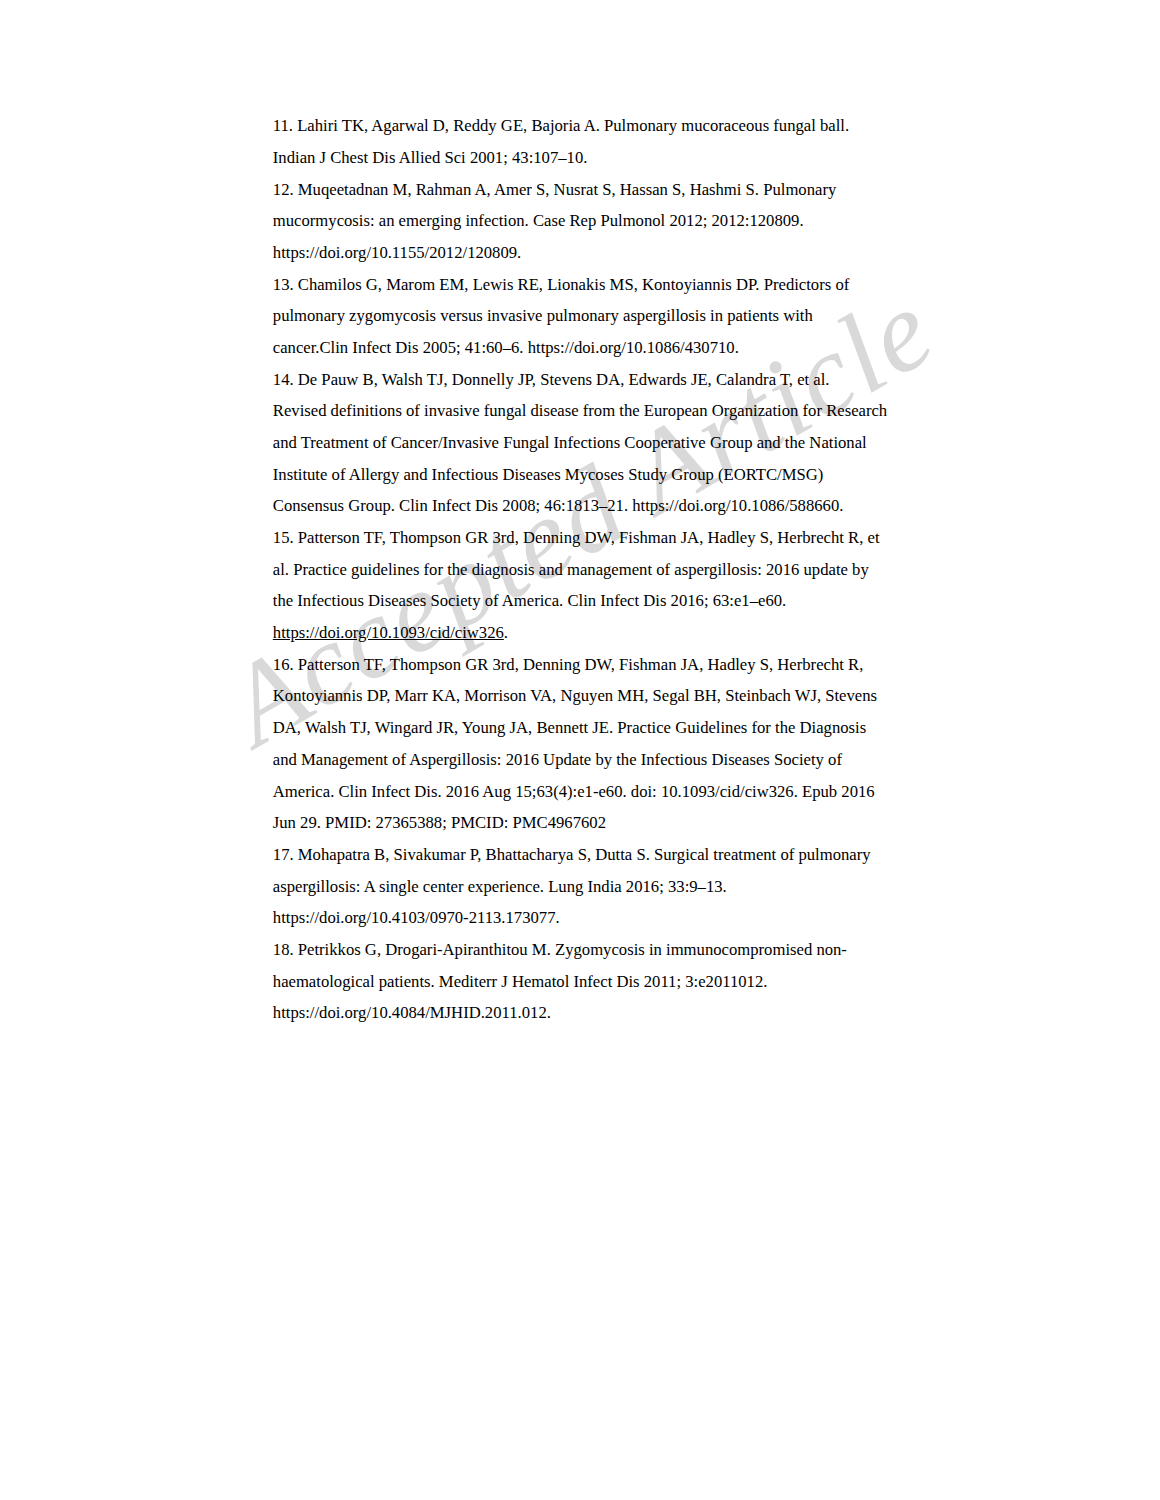Accepted Article
11. Lahiri TK, Agarwal D, Reddy GE, Bajoria A. Pulmonary mucoraceous fungal ball. Indian J Chest Dis Allied Sci 2001; 43:107–10.
12. Muqeetadnan M, Rahman A, Amer S, Nusrat S, Hassan S, Hashmi S. Pulmonary mucormycosis: an emerging infection. Case Rep Pulmonol 2012; 2012:120809. https://doi.org/10.1155/2012/120809.
13. Chamilos G, Marom EM, Lewis RE, Lionakis MS, Kontoyiannis DP. Predictors of pulmonary zygomycosis versus invasive pulmonary aspergillosis in patients with cancer.Clin Infect Dis 2005; 41:60–6. https://doi.org/10.1086/430710.
14. De Pauw B, Walsh TJ, Donnelly JP, Stevens DA, Edwards JE, Calandra T, et al. Revised definitions of invasive fungal disease from the European Organization for Research and Treatment of Cancer/Invasive Fungal Infections Cooperative Group and the National Institute of Allergy and Infectious Diseases Mycoses Study Group (EORTC/MSG) Consensus Group. Clin Infect Dis 2008; 46:1813–21. https://doi.org/10.1086/588660.
15. Patterson TF, Thompson GR 3rd, Denning DW, Fishman JA, Hadley S, Herbrecht R, et al. Practice guidelines for the diagnosis and management of aspergillosis: 2016 update by the Infectious Diseases Society of America. Clin Infect Dis 2016; 63:e1–e60. https://doi.org/10.1093/cid/ciw326.
16. Patterson TF, Thompson GR 3rd, Denning DW, Fishman JA, Hadley S, Herbrecht R, Kontoyiannis DP, Marr KA, Morrison VA, Nguyen MH, Segal BH, Steinbach WJ, Stevens DA, Walsh TJ, Wingard JR, Young JA, Bennett JE. Practice Guidelines for the Diagnosis and Management of Aspergillosis: 2016 Update by the Infectious Diseases Society of America. Clin Infect Dis. 2016 Aug 15;63(4):e1-e60. doi: 10.1093/cid/ciw326. Epub 2016 Jun 29. PMID: 27365388; PMCID: PMC4967602
17. Mohapatra B, Sivakumar P, Bhattacharya S, Dutta S. Surgical treatment of pulmonary aspergillosis: A single center experience. Lung India 2016; 33:9–13. https://doi.org/10.4103/0970-2113.173077.
18. Petrikkos G, Drogari-Apiranthitou M. Zygomycosis in immunocompromised non-haematological patients. Mediterr J Hematol Infect Dis 2011; 3:e2011012. https://doi.org/10.4084/MJHID.2011.012.